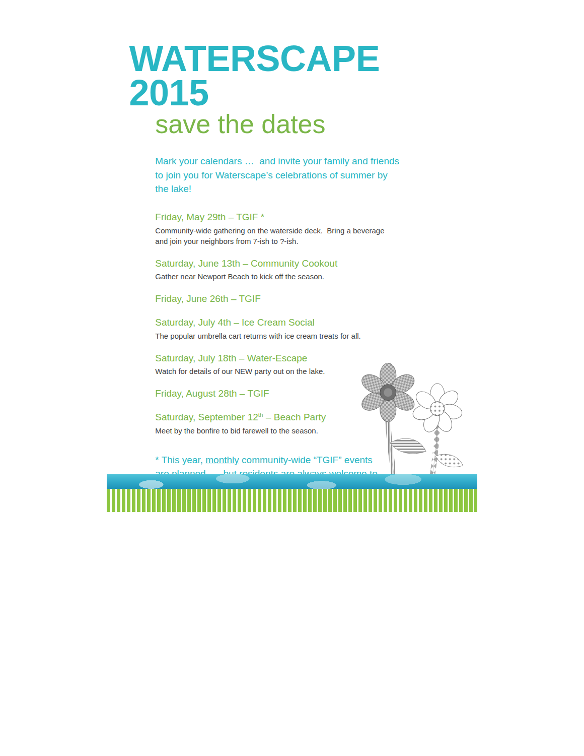WATERSCAPE 2015
save the dates
Mark your calendars … and invite your family and friends to join you for Waterscape’s celebrations of summer by the lake!
Friday, May 29th – TGIF *
Community-wide gathering on the waterside deck. Bring a beverage and join your neighbors from 7-ish to ?-ish.
Saturday, June 13th – Community Cookout
Gather near Newport Beach to kick off the season.
Friday, June 26th – TGIF
Saturday, July 4th – Ice Cream Social
The popular umbrella cart returns with ice cream treats for all.
Saturday, July 18th – Water-Escape
Watch for details of our NEW party out on the lake.
Friday, August 28th – TGIF
Saturday, September 12th – Beach Party
Meet by the bonfire to bid farewell to the season.
* This year, monthly community-wide “TGIF” events are planned … but residents are always welcome to gather with friends on the community deck.